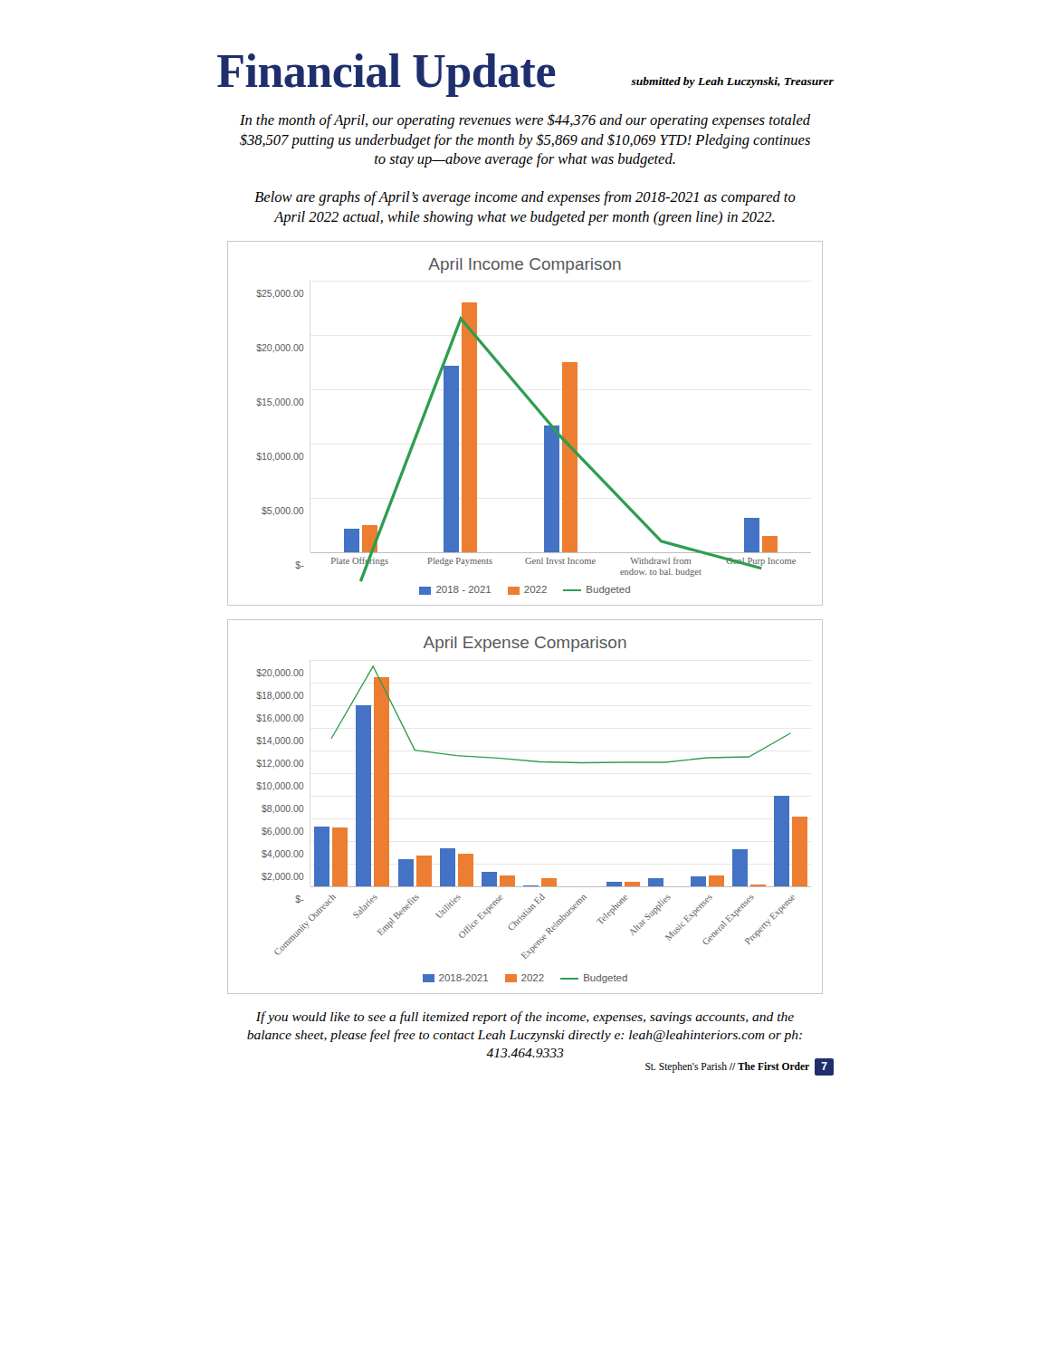Financial Update
submitted by Leah Luczynski, Treasurer
In the month of April, our operating revenues were $44,376 and our operating expenses totaled $38,507 putting us underbudget for the month by $5,869 and $10,069 YTD! Pledging continues to stay up—above average for what was budgeted.
Below are graphs of April’s average income and expenses from 2018-2021 as compared to April 2022 actual, while showing what we budgeted per month (green line) in 2022.
April Income Comparison
$25,000.00
$20,000.00
$15,000.00
$10,000.00
$5,000.00
$-
Plate Offerings
Pledge Payments
Genl Invst Income
Withdrawl from
endow. to bal. budget
Genl Purp Income
2018 - 2021
2022
Budgeted
April Expense Comparison
$20,000.00
$18,000.00
$16,000.00
$14,000.00
$12,000.00
$10,000.00
$8,000.00
$6,000.00
$4,000.00
$2,000.00
$-
Community Outreach
Salaries
Empl Benefits
Utilities
Office Expense
Christian Ed
Expense Reimbursemn
Telephone
Altar Supplies
Music Expenses
General Expenses
Property Expense
2018-2021
2022
Budgeted
If you would like to see a full itemized report of the income, expenses, savings accounts, and the balance sheet, please feel free to contact Leah Luczynski directly e: leah@leahinteriors.com or ph: 413.464.9333
St. Stephen's Parish // The First Order 7